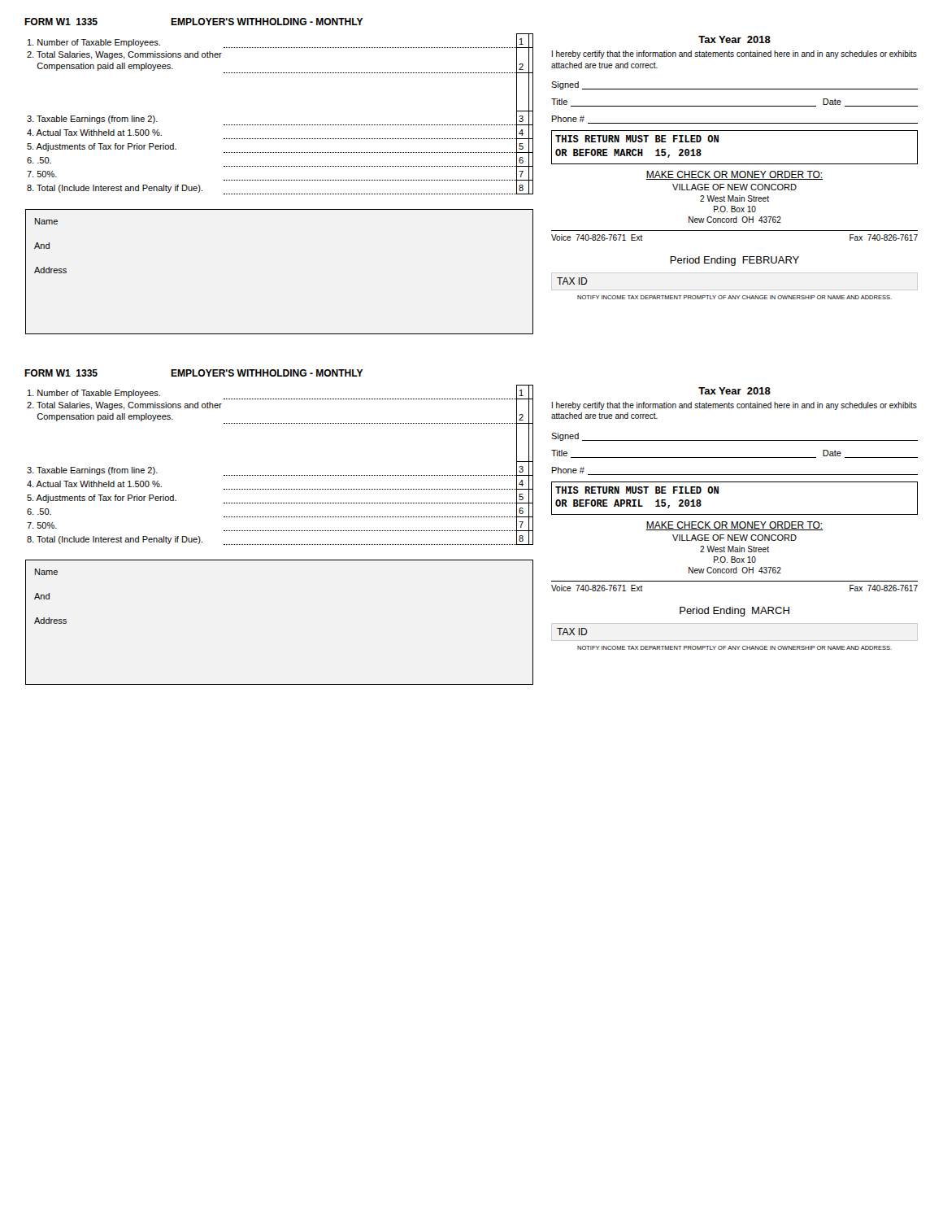FORM W1 1335 EMPLOYER'S WITHHOLDING - MONTHLY
| / 1. Number of Taxable Employees. / / 1 / / / / 2. Total Salaries, Wages, Commissions and other Compensation paid all employees. / / 2 / / / / 3. Taxable Earnings (from line 2). / / 3 / / / / 4. Actual Tax Withheld at 1.500 %. / / 4 / / / / 5. Adjustments of Tax for Prior Period. / / 5 / / / / 6. .50. / / 6 / / / / 7. 50%. / / 7 / / / / 8. Total (Include Interest and Penalty if Due). / / 8 / / / Name And Address | Tax Year 2018 I hereby certify that the information and statements contained here in and in any schedules or exhibits attached are true and correct. Signed Title Date Phone # THIS RETURN MUST BE FILED ON OR BEFORE MARCH 15, 2018 MAKE CHECK OR MONEY ORDER TO: VILLAGE OF NEW CONCORD 2 West Main Street P.O. Box 10 New Concord OH 43762 Voice 740-826-7671 Ext Fax 740-826-7617 Period Ending FEBRUARY TAX ID NOTIFY INCOME TAX DEPARTMENT PROMPTLY OF ANY CHANGE IN OWNERSHIP OR NAME AND ADDRESS. |
FORM W1 1335 EMPLOYER'S WITHHOLDING - MONTHLY
| / 1. Number of Taxable Employees. / / 1 / / / / 2. Total Salaries, Wages, Commissions and other Compensation paid all employees. / / 2 / / / / 3. Taxable Earnings (from line 2). / / 3 / / / / 4. Actual Tax Withheld at 1.500 %. / / 4 / / / / 5. Adjustments of Tax for Prior Period. / / 5 / / / / 6. .50. / / 6 / / / / 7. 50%. / / 7 / / / / 8. Total (Include Interest and Penalty if Due). / / 8 / / / Name And Address | Tax Year 2018 I hereby certify that the information and statements contained here in and in any schedules or exhibits attached are true and correct. Signed Title Date Phone # THIS RETURN MUST BE FILED ON OR BEFORE APRIL 15, 2018 MAKE CHECK OR MONEY ORDER TO: VILLAGE OF NEW CONCORD 2 West Main Street P.O. Box 10 New Concord OH 43762 Voice 740-826-7671 Ext Fax 740-826-7617 Period Ending MARCH TAX ID NOTIFY INCOME TAX DEPARTMENT PROMPTLY OF ANY CHANGE IN OWNERSHIP OR NAME AND ADDRESS. |